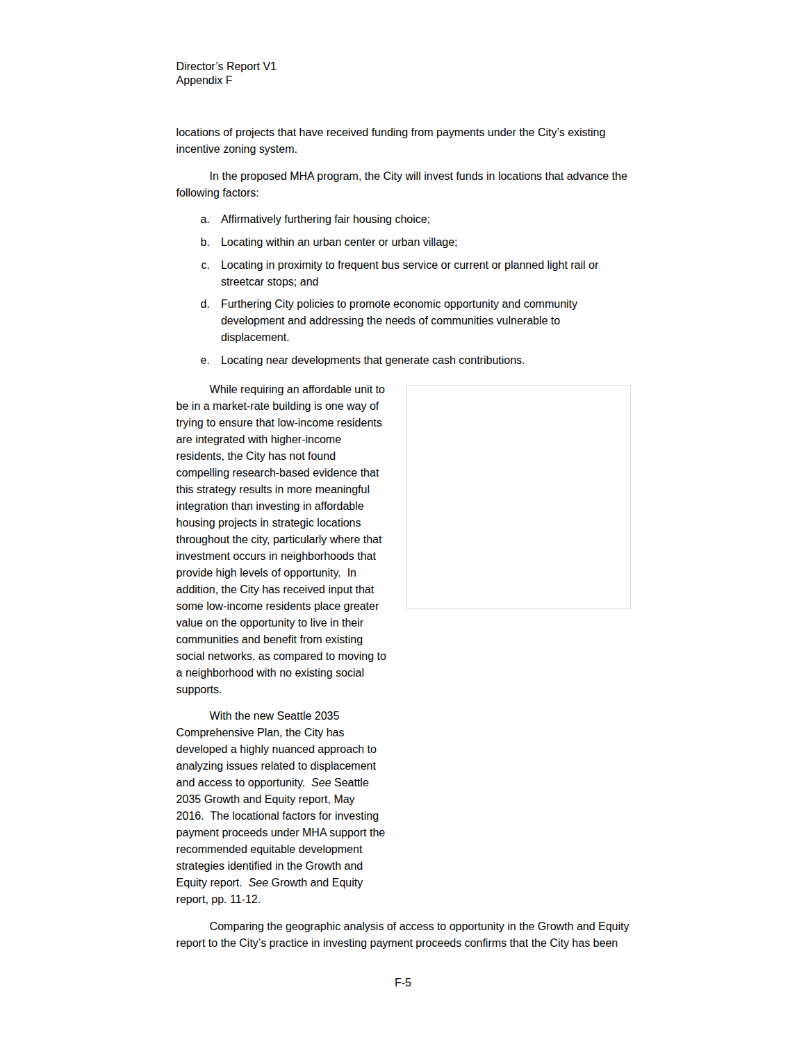Director’s Report V1
Appendix F
locations of projects that have received funding from payments under the City’s existing incentive zoning system.
In the proposed MHA program, the City will invest funds in locations that advance the following factors:
Affirmatively furthering fair housing choice;
Locating within an urban center or urban village;
Locating in proximity to frequent bus service or current or planned light rail or streetcar stops; and
Furthering City policies to promote economic opportunity and community development and addressing the needs of communities vulnerable to displacement.
Locating near developments that generate cash contributions.
While requiring an affordable unit to be in a market-rate building is one way of trying to ensure that low-income residents are integrated with higher-income residents, the City has not found compelling research-based evidence that this strategy results in more meaningful integration than investing in affordable housing projects in strategic locations throughout the city, particularly where that investment occurs in neighborhoods that provide high levels of opportunity. In addition, the City has received input that some low-income residents place greater value on the opportunity to live in their communities and benefit from existing social networks, as compared to moving to a neighborhood with no existing social supports.
With the new Seattle 2035 Comprehensive Plan, the City has developed a highly nuanced approach to analyzing issues related to displacement and access to opportunity. See Seattle 2035 Growth and Equity report, May 2016. The locational factors for investing payment proceeds under MHA support the recommended equitable development strategies identified in the Growth and Equity report. See Growth and Equity report, pp. 11-12.
Comparing the geographic analysis of access to opportunity in the Growth and Equity report to the City’s practice in investing payment proceeds confirms that the City has been
F-5